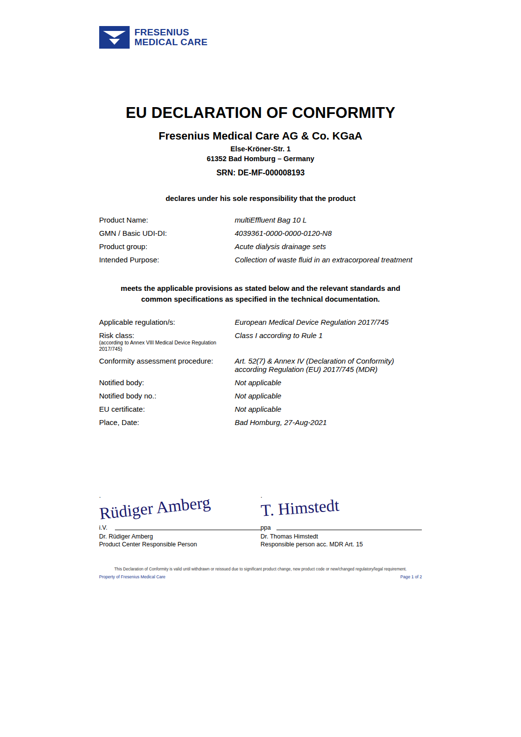FRESENIUSMEDICAL CARE
EU DECLARATION OF CONFORMITY
Fresenius Medical Care AG & Co. KGaA
Else-Kröner-Str. 1
61352 Bad Homburg – Germany
SRN: DE-MF-000008193
declares under his sole responsibility that the product
| Product Name: | multiEffluent Bag 10 L |
| GMN / Basic UDI-DI: | 4039361-0000-0000-0120-N8 |
| Product group: | Acute dialysis drainage sets |
| Intended Purpose: | Collection of waste fluid in an extracorporeal treatment |
meets the applicable provisions as stated below and the relevant standards and common specifications as specified in the technical documentation.
| Applicable regulation/s: | European Medical Device Regulation 2017/745 |
| Risk class: (according to Annex VIII Medical Device Regulation 2017/745) | Class I according to Rule 1 |
| Conformity assessment procedure: | Art. 52(7) & Annex IV (Declaration of Conformity) according Regulation (EU) 2017/745 (MDR) |
| Notified body: | Not applicable |
| Notified body no.: | Not applicable |
| EU certificate: | Not applicable |
| Place, Date: | Bad Homburg, 27-Aug-2021 |
| . | . |
| Rüdiger Amberg i.V. Dr. Rüdiger Amberg Product Center Responsible Person | T. Himstedt ppa Dr. Thomas Himstedt Responsible person acc. MDR Art. 15 |
This Declaration of Conformity is valid until withdrawn or reissued due to significant product change, new product code or new/changed regulatory/legal requirement.
Property of Fresenius Medical Care Page 1 of 2